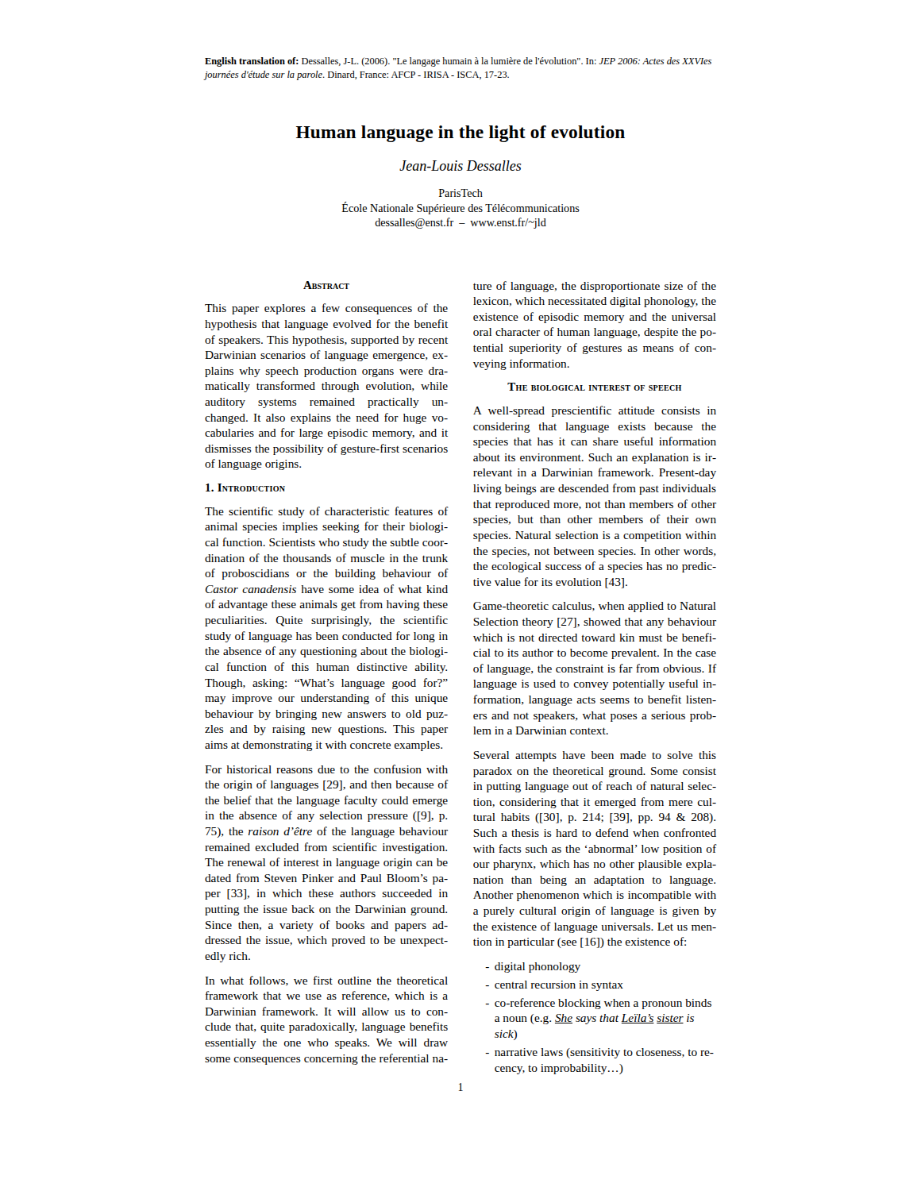English translation of: Dessalles, J-L. (2006). "Le langage humain à la lumière de l'évolution". In: JEP 2006: Actes des XXVIes journées d'étude sur la parole. Dinard, France: AFCP - IRISA - ISCA, 17-23.
Human language in the light of evolution
Jean-Louis Dessalles
ParisTech
École Nationale Supérieure des Télécommunications
dessalles@enst.fr – www.enst.fr/~jld
Abstract
This paper explores a few consequences of the hypothesis that language evolved for the benefit of speakers. This hypothesis, supported by recent Darwinian scenarios of language emergence, explains why speech production organs were dramatically transformed through evolution, while auditory systems remained practically unchanged. It also explains the need for huge vocabularies and for large episodic memory, and it dismisses the possibility of gesture-first scenarios of language origins.
1. Introduction
The scientific study of characteristic features of animal species implies seeking for their biological function. Scientists who study the subtle coordination of the thousands of muscle in the trunk of proboscidians or the building behaviour of Castor canadensis have some idea of what kind of advantage these animals get from having these peculiarities. Quite surprisingly, the scientific study of language has been conducted for long in the absence of any questioning about the biological function of this human distinctive ability. Though, asking: “What’s language good for?” may improve our understanding of this unique behaviour by bringing new answers to old puzzles and by raising new questions. This paper aims at demonstrating it with concrete examples.
For historical reasons due to the confusion with the origin of languages [29], and then because of the belief that the language faculty could emerge in the absence of any selection pressure ([9], p. 75), the raison d’être of the language behaviour remained excluded from scientific investigation. The renewal of interest in language origin can be dated from Steven Pinker and Paul Bloom’s paper [33], in which these authors succeeded in putting the issue back on the Darwinian ground. Since then, a variety of books and papers addressed the issue, which proved to be unexpectedly rich.
In what follows, we first outline the theoretical framework that we use as reference, which is a Darwinian framework. It will allow us to conclude that, quite paradoxically, language benefits essentially the one who speaks. We will draw some consequences concerning the referential nature of language, the disproportionate size of the lexicon, which necessitated digital phonology, the existence of episodic memory and the universal oral character of human language, despite the potential superiority of gestures as means of conveying information.
The biological interest of speech
A well-spread prescientific attitude consists in considering that language exists because the species that has it can share useful information about its environment. Such an explanation is irrelevant in a Darwinian framework. Present-day living beings are descended from past individuals that reproduced more, not than members of other species, but than other members of their own species. Natural selection is a competition within the species, not between species. In other words, the ecological success of a species has no predictive value for its evolution [43].
Game-theoretic calculus, when applied to Natural Selection theory [27], showed that any behaviour which is not directed toward kin must be beneficial to its author to become prevalent. In the case of language, the constraint is far from obvious. If language is used to convey potentially useful information, language acts seems to benefit listeners and not speakers, what poses a serious problem in a Darwinian context.
Several attempts have been made to solve this paradox on the theoretical ground. Some consist in putting language out of reach of natural selection, considering that it emerged from mere cultural habits ([30], p. 214; [39], pp. 94 & 208). Such a thesis is hard to defend when confronted with facts such as the ‘abnormal’ low position of our pharynx, which has no other plausible explanation than being an adaptation to language. Another phenomenon which is incompatible with a purely cultural origin of language is given by the existence of language universals. Let us mention in particular (see [16]) the existence of:
digital phonology
central recursion in syntax
co-reference blocking when a pronoun binds a noun (e.g. She says that Leïla’s sister is sick)
narrative laws (sensitivity to closeness, to recency, to improbability…)
1